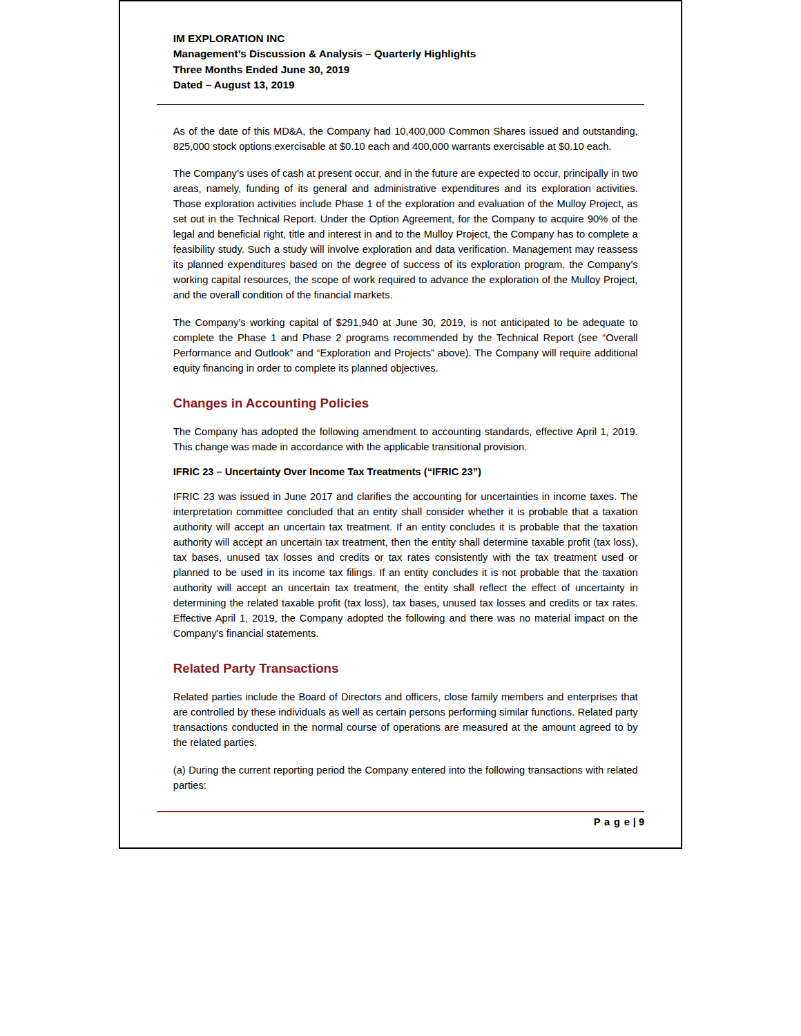IM EXPLORATION INC
Management’s Discussion & Analysis – Quarterly Highlights
Three Months Ended June 30, 2019
Dated – August 13, 2019
As of the date of this MD&A, the Company had 10,400,000 Common Shares issued and outstanding, 825,000 stock options exercisable at $0.10 each and 400,000 warrants exercisable at $0.10 each.
The Company’s uses of cash at present occur, and in the future are expected to occur, principally in two areas, namely, funding of its general and administrative expenditures and its exploration activities. Those exploration activities include Phase 1 of the exploration and evaluation of the Mulloy Project, as set out in the Technical Report. Under the Option Agreement, for the Company to acquire 90% of the legal and beneficial right, title and interest in and to the Mulloy Project, the Company has to complete a feasibility study. Such a study will involve exploration and data verification. Management may reassess its planned expenditures based on the degree of success of its exploration program, the Company’s working capital resources, the scope of work required to advance the exploration of the Mulloy Project, and the overall condition of the financial markets.
The Company’s working capital of $291,940 at June 30, 2019, is not anticipated to be adequate to complete the Phase 1 and Phase 2 programs recommended by the Technical Report (see “Overall Performance and Outlook” and “Exploration and Projects” above). The Company will require additional equity financing in order to complete its planned objectives.
Changes in Accounting Policies
The Company has adopted the following amendment to accounting standards, effective April 1, 2019. This change was made in accordance with the applicable transitional provision.
IFRIC 23 – Uncertainty Over Income Tax Treatments (“IFRIC 23”)
IFRIC 23 was issued in June 2017 and clarifies the accounting for uncertainties in income taxes. The interpretation committee concluded that an entity shall consider whether it is probable that a taxation authority will accept an uncertain tax treatment. If an entity concludes it is probable that the taxation authority will accept an uncertain tax treatment, then the entity shall determine taxable profit (tax loss), tax bases, unused tax losses and credits or tax rates consistently with the tax treatment used or planned to be used in its income tax filings. If an entity concludes it is not probable that the taxation authority will accept an uncertain tax treatment, the entity shall reflect the effect of uncertainty in determining the related taxable profit (tax loss), tax bases, unused tax losses and credits or tax rates. Effective April 1, 2019, the Company adopted the following and there was no material impact on the Company's financial statements.
Related Party Transactions
Related parties include the Board of Directors and officers, close family members and enterprises that are controlled by these individuals as well as certain persons performing similar functions. Related party transactions conducted in the normal course of operations are measured at the amount agreed to by the related parties.
(a) During the current reporting period the Company entered into the following transactions with related parties:
P a g e | 9